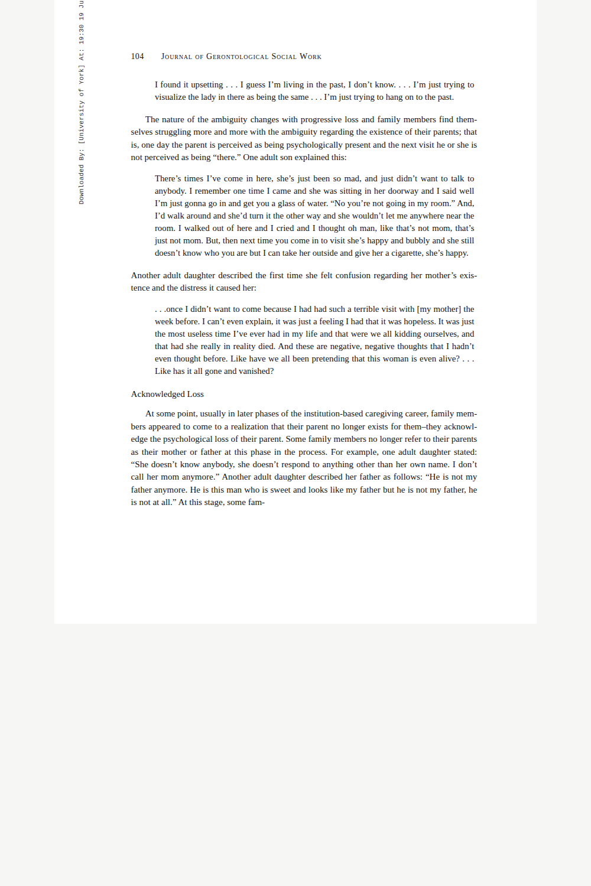Downloaded By: [University of York] At: 19:30 19 June 2009
104 Journal of Gerontological Social Work
I found it upsetting . . . I guess I’m living in the past, I don’t know. . . . I’m just trying to visualize the lady in there as being the same . . . I’m just trying to hang on to the past.
The nature of the ambiguity changes with progressive loss and family members find themselves struggling more and more with the ambiguity regarding the existence of their parents; that is, one day the parent is perceived as being psychologically present and the next visit he or she is not perceived as being “there.” One adult son explained this:
There’s times I’ve come in here, she’s just been so mad, and just didn’t want to talk to anybody. I remember one time I came and she was sitting in her doorway and I said well I’m just gonna go in and get you a glass of water. “No you’re not going in my room.” And, I’d walk around and she’d turn it the other way and she wouldn’t let me anywhere near the room. I walked out of here and I cried and I thought oh man, like that’s not mom, that’s just not mom. But, then next time you come in to visit she’s happy and bubbly and she still doesn’t know who you are but I can take her outside and give her a cigarette, she’s happy.
Another adult daughter described the first time she felt confusion regarding her mother’s existence and the distress it caused her:
. . .once I didn’t want to come because I had had such a terrible visit with [my mother] the week before. I can’t even explain, it was just a feeling I had that it was hopeless. It was just the most useless time I’ve ever had in my life and that were we all kidding ourselves, and that had she really in reality died. And these are negative, negative thoughts that I hadn’t even thought before. Like have we all been pretending that this woman is even alive? . . . Like has it all gone and vanished?
Acknowledged Loss
At some point, usually in later phases of the institution-based caregiving career, family members appeared to come to a realization that their parent no longer exists for them–they acknowledge the psychological loss of their parent. Some family members no longer refer to their parents as their mother or father at this phase in the process. For example, one adult daughter stated: “She doesn’t know anybody, she doesn’t respond to anything other than her own name. I don’t call her mom anymore.” Another adult daughter described her father as follows: “He is not my father anymore. He is this man who is sweet and looks like my father but he is not my father, he is not at all.” At this stage, some fam-